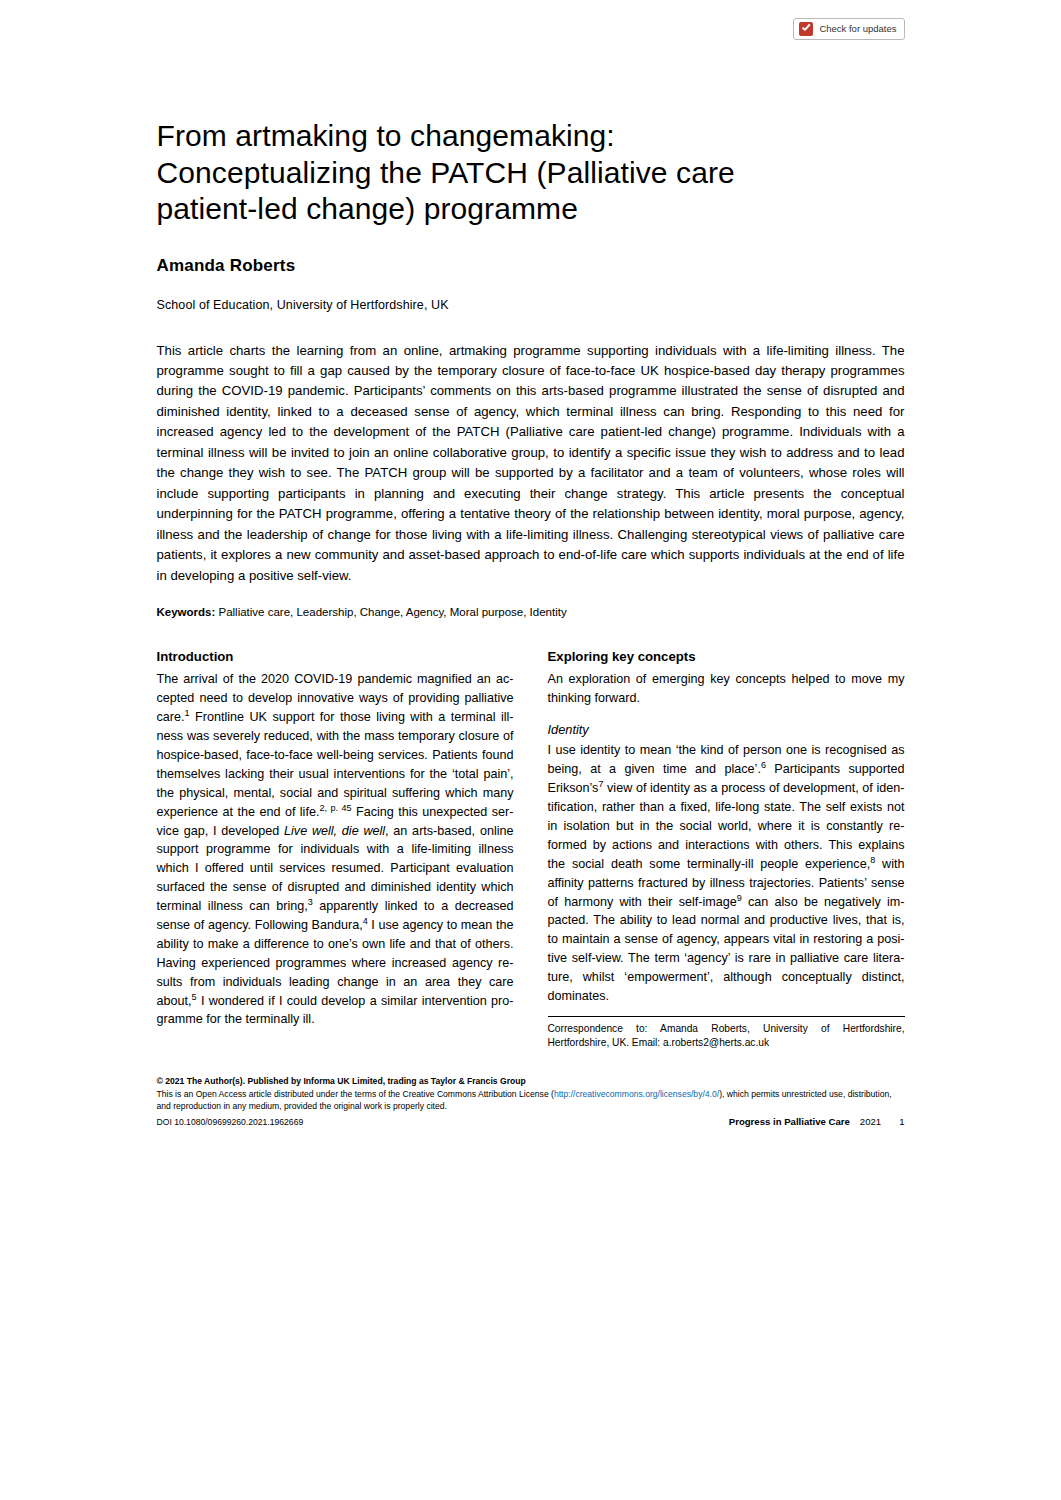Check for updates
From artmaking to changemaking:
Conceptualizing the PATCH (Palliative care
patient-led change) programme
Amanda Roberts
School of Education, University of Hertfordshire, UK
This article charts the learning from an online, artmaking programme supporting individuals with a life-limiting illness. The programme sought to fill a gap caused by the temporary closure of face-to-face UK hospice-based day therapy programmes during the COVID-19 pandemic. Participants’ comments on this arts-based programme illustrated the sense of disrupted and diminished identity, linked to a deceased sense of agency, which terminal illness can bring. Responding to this need for increased agency led to the development of the PATCH (Palliative care patient-led change) programme. Individuals with a terminal illness will be invited to join an online collaborative group, to identify a specific issue they wish to address and to lead the change they wish to see. The PATCH group will be supported by a facilitator and a team of volunteers, whose roles will include supporting participants in planning and executing their change strategy. This article presents the conceptual underpinning for the PATCH programme, offering a tentative theory of the relationship between identity, moral purpose, agency, illness and the leadership of change for those living with a life-limiting illness. Challenging stereotypical views of palliative care patients, it explores a new community and asset-based approach to end-of-life care which supports individuals at the end of life in developing a positive self-view.
Keywords: Palliative care, Leadership, Change, Agency, Moral purpose, Identity
Introduction
The arrival of the 2020 COVID-19 pandemic magnified an accepted need to develop innovative ways of providing palliative care.1 Frontline UK support for those living with a terminal illness was severely reduced, with the mass temporary closure of hospice-based, face-to-face well-being services. Patients found themselves lacking their usual interventions for the ‘total pain’, the physical, mental, social and spiritual suffering which many experience at the end of life.2, p. 45 Facing this unexpected service gap, I developed Live well, die well, an arts-based, online support programme for individuals with a life-limiting illness which I offered until services resumed. Participant evaluation surfaced the sense of disrupted and diminished identity which terminal illness can bring,3 apparently linked to a decreased sense of agency. Following Bandura,4 I use agency to mean the ability to make a difference to one’s own life and that of others. Having experienced programmes where increased agency results from individuals leading change in an area they care about,5 I wondered if I could develop a similar intervention programme for the terminally ill.
Exploring key concepts
An exploration of emerging key concepts helped to move my thinking forward.
Identity
I use identity to mean ‘the kind of person one is recognised as being, at a given time and place’.6 Participants supported Erikson’s7 view of identity as a process of development, of identification, rather than a fixed, life-long state. The self exists not in isolation but in the social world, where it is constantly reformed by actions and interactions with others. This explains the social death some terminally-ill people experience,8 with affinity patterns fractured by illness trajectories. Patients’ sense of harmony with their self-image9 can also be negatively impacted. The ability to lead normal and productive lives, that is, to maintain a sense of agency, appears vital in restoring a positive self-view. The term ‘agency’ is rare in palliative care literature, whilst ‘empowerment’, although conceptually distinct, dominates.
Correspondence to: Amanda Roberts, University of Hertfordshire, Hertfordshire, UK. Email: a.roberts2@herts.ac.uk
© 2021 The Author(s). Published by Informa UK Limited, trading as Taylor & Francis Group
This is an Open Access article distributed under the terms of the Creative Commons Attribution License (http://creativecommons.org/licenses/by/4.0/), which permits unrestricted use, distribution, and reproduction in any medium, provided the original work is properly cited.
DOI 10.1080/09699260.2021.1962669 Progress in Palliative Care20211